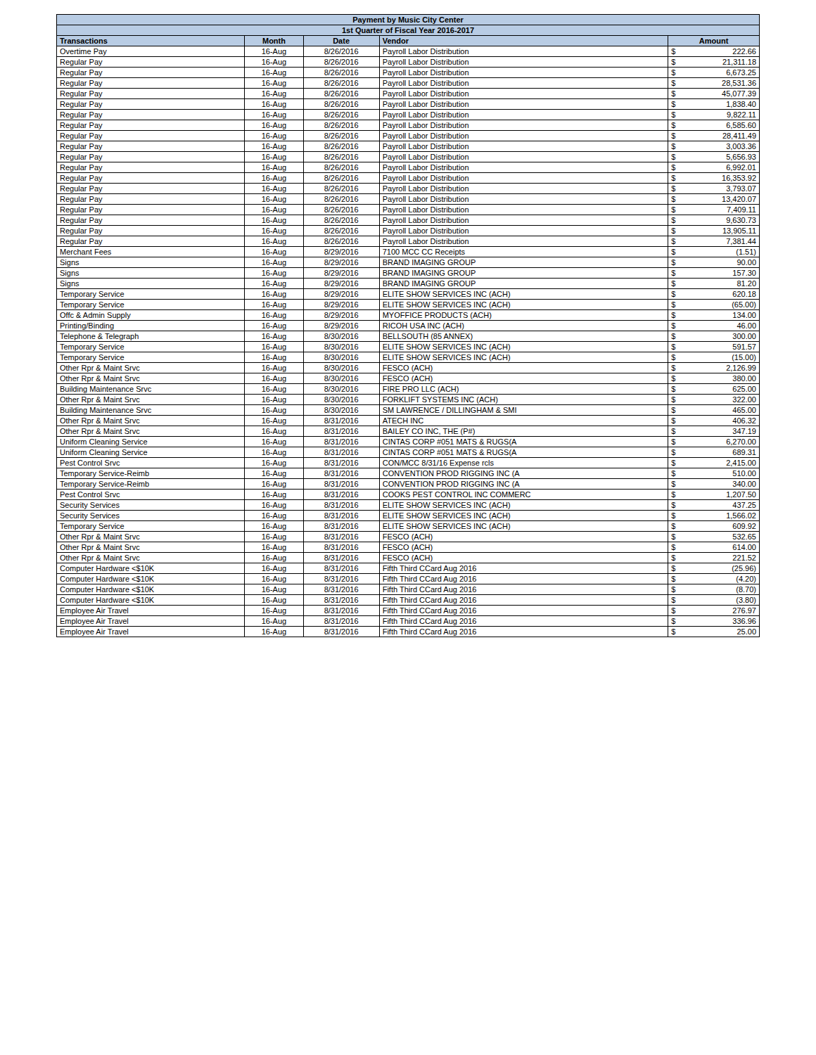| Payment by Music City Center |
| --- |
| 1st Quarter of Fiscal Year 2016-2017 |
| Transactions | Month | Date | Vendor | Amount |
| Overtime Pay | 16-Aug | 8/26/2016 | Payroll Labor Distribution | $ | 222.66 |
| Regular Pay | 16-Aug | 8/26/2016 | Payroll Labor Distribution | $ | 21,311.18 |
| Regular Pay | 16-Aug | 8/26/2016 | Payroll Labor Distribution | $ | 6,673.25 |
| Regular Pay | 16-Aug | 8/26/2016 | Payroll Labor Distribution | $ | 28,531.36 |
| Regular Pay | 16-Aug | 8/26/2016 | Payroll Labor Distribution | $ | 45,077.39 |
| Regular Pay | 16-Aug | 8/26/2016 | Payroll Labor Distribution | $ | 1,838.40 |
| Regular Pay | 16-Aug | 8/26/2016 | Payroll Labor Distribution | $ | 9,822.11 |
| Regular Pay | 16-Aug | 8/26/2016 | Payroll Labor Distribution | $ | 6,585.60 |
| Regular Pay | 16-Aug | 8/26/2016 | Payroll Labor Distribution | $ | 28,411.49 |
| Regular Pay | 16-Aug | 8/26/2016 | Payroll Labor Distribution | $ | 3,003.36 |
| Regular Pay | 16-Aug | 8/26/2016 | Payroll Labor Distribution | $ | 5,656.93 |
| Regular Pay | 16-Aug | 8/26/2016 | Payroll Labor Distribution | $ | 6,992.01 |
| Regular Pay | 16-Aug | 8/26/2016 | Payroll Labor Distribution | $ | 16,353.92 |
| Regular Pay | 16-Aug | 8/26/2016 | Payroll Labor Distribution | $ | 3,793.07 |
| Regular Pay | 16-Aug | 8/26/2016 | Payroll Labor Distribution | $ | 13,420.07 |
| Regular Pay | 16-Aug | 8/26/2016 | Payroll Labor Distribution | $ | 7,409.11 |
| Regular Pay | 16-Aug | 8/26/2016 | Payroll Labor Distribution | $ | 9,630.73 |
| Regular Pay | 16-Aug | 8/26/2016 | Payroll Labor Distribution | $ | 13,905.11 |
| Regular Pay | 16-Aug | 8/26/2016 | Payroll Labor Distribution | $ | 7,381.44 |
| Merchant Fees | 16-Aug | 8/29/2016 | 7100 MCC CC Receipts | $ | (1.51) |
| Signs | 16-Aug | 8/29/2016 | BRAND IMAGING GROUP | $ | 90.00 |
| Signs | 16-Aug | 8/29/2016 | BRAND IMAGING GROUP | $ | 157.30 |
| Signs | 16-Aug | 8/29/2016 | BRAND IMAGING GROUP | $ | 81.20 |
| Temporary Service | 16-Aug | 8/29/2016 | ELITE SHOW SERVICES INC (ACH) | $ | 620.18 |
| Temporary Service | 16-Aug | 8/29/2016 | ELITE SHOW SERVICES INC (ACH) | $ | (65.00) |
| Offc & Admin Supply | 16-Aug | 8/29/2016 | MYOFFICE PRODUCTS (ACH) | $ | 134.00 |
| Printing/Binding | 16-Aug | 8/29/2016 | RICOH USA INC (ACH) | $ | 46.00 |
| Telephone & Telegraph | 16-Aug | 8/30/2016 | BELLSOUTH (85 ANNEX) | $ | 300.00 |
| Temporary Service | 16-Aug | 8/30/2016 | ELITE SHOW SERVICES INC (ACH) | $ | 591.57 |
| Temporary Service | 16-Aug | 8/30/2016 | ELITE SHOW SERVICES INC (ACH) | $ | (15.00) |
| Other Rpr & Maint Srvc | 16-Aug | 8/30/2016 | FESCO (ACH) | $ | 2,126.99 |
| Other Rpr & Maint Srvc | 16-Aug | 8/30/2016 | FESCO (ACH) | $ | 380.00 |
| Building Maintenance Srvc | 16-Aug | 8/30/2016 | FIRE PRO LLC (ACH) | $ | 625.00 |
| Other Rpr & Maint Srvc | 16-Aug | 8/30/2016 | FORKLIFT SYSTEMS INC (ACH) | $ | 322.00 |
| Building Maintenance Srvc | 16-Aug | 8/30/2016 | SM LAWRENCE / DILLINGHAM & SMI | $ | 465.00 |
| Other Rpr & Maint Srvc | 16-Aug | 8/31/2016 | ATECH INC | $ | 406.32 |
| Other Rpr & Maint Srvc | 16-Aug | 8/31/2016 | BAILEY CO INC, THE (P#) | $ | 347.19 |
| Uniform Cleaning Service | 16-Aug | 8/31/2016 | CINTAS CORP #051 MATS & RUGS(A | $ | 6,270.00 |
| Uniform Cleaning Service | 16-Aug | 8/31/2016 | CINTAS CORP #051 MATS & RUGS(A | $ | 689.31 |
| Pest Control Srvc | 16-Aug | 8/31/2016 | CON/MCC 8/31/16 Expense rcls | $ | 2,415.00 |
| Temporary Service-Reimb | 16-Aug | 8/31/2016 | CONVENTION PROD RIGGING INC (A | $ | 510.00 |
| Temporary Service-Reimb | 16-Aug | 8/31/2016 | CONVENTION PROD RIGGING INC (A | $ | 340.00 |
| Pest Control Srvc | 16-Aug | 8/31/2016 | COOKS PEST CONTROL INC COMMERC | $ | 1,207.50 |
| Security Services | 16-Aug | 8/31/2016 | ELITE SHOW SERVICES INC (ACH) | $ | 437.25 |
| Security Services | 16-Aug | 8/31/2016 | ELITE SHOW SERVICES INC (ACH) | $ | 1,566.02 |
| Temporary Service | 16-Aug | 8/31/2016 | ELITE SHOW SERVICES INC (ACH) | $ | 609.92 |
| Other Rpr & Maint Srvc | 16-Aug | 8/31/2016 | FESCO (ACH) | $ | 532.65 |
| Other Rpr & Maint Srvc | 16-Aug | 8/31/2016 | FESCO (ACH) | $ | 614.00 |
| Other Rpr & Maint Srvc | 16-Aug | 8/31/2016 | FESCO (ACH) | $ | 221.52 |
| Computer Hardware <$10K | 16-Aug | 8/31/2016 | Fifth Third CCard Aug 2016 | $ | (25.96) |
| Computer Hardware <$10K | 16-Aug | 8/31/2016 | Fifth Third CCard Aug 2016 | $ | (4.20) |
| Computer Hardware <$10K | 16-Aug | 8/31/2016 | Fifth Third CCard Aug 2016 | $ | (8.70) |
| Computer Hardware <$10K | 16-Aug | 8/31/2016 | Fifth Third CCard Aug 2016 | $ | (3.80) |
| Employee Air Travel | 16-Aug | 8/31/2016 | Fifth Third CCard Aug 2016 | $ | 276.97 |
| Employee Air Travel | 16-Aug | 8/31/2016 | Fifth Third CCard Aug 2016 | $ | 336.96 |
| Employee Air Travel | 16-Aug | 8/31/2016 | Fifth Third CCard Aug 2016 | $ | 25.00 |